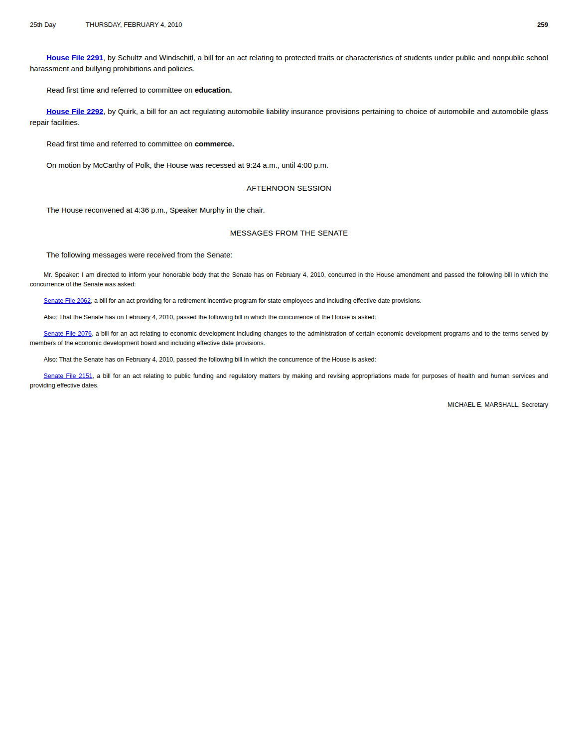25th Day THURSDAY, FEBRUARY 4, 2010 259
House File 2291, by Schultz and Windschitl, a bill for an act relating to protected traits or characteristics of students under public and nonpublic school harassment and bullying prohibitions and policies.
Read first time and referred to committee on education.
House File 2292, by Quirk, a bill for an act regulating automobile liability insurance provisions pertaining to choice of automobile and automobile glass repair facilities.
Read first time and referred to committee on commerce.
On motion by McCarthy of Polk, the House was recessed at 9:24 a.m., until 4:00 p.m.
AFTERNOON SESSION
The House reconvened at 4:36 p.m., Speaker Murphy in the chair.
MESSAGES FROM THE SENATE
The following messages were received from the Senate:
Mr. Speaker: I am directed to inform your honorable body that the Senate has on February 4, 2010, concurred in the House amendment and passed the following bill in which the concurrence of the Senate was asked:
Senate File 2062, a bill for an act providing for a retirement incentive program for state employees and including effective date provisions.
Also: That the Senate has on February 4, 2010, passed the following bill in which the concurrence of the House is asked:
Senate File 2076, a bill for an act relating to economic development including changes to the administration of certain economic development programs and to the terms served by members of the economic development board and including effective date provisions.
Also: That the Senate has on February 4, 2010, passed the following bill in which the concurrence of the House is asked:
Senate File 2151, a bill for an act relating to public funding and regulatory matters by making and revising appropriations made for purposes of health and human services and providing effective dates.
MICHAEL E. MARSHALL, Secretary